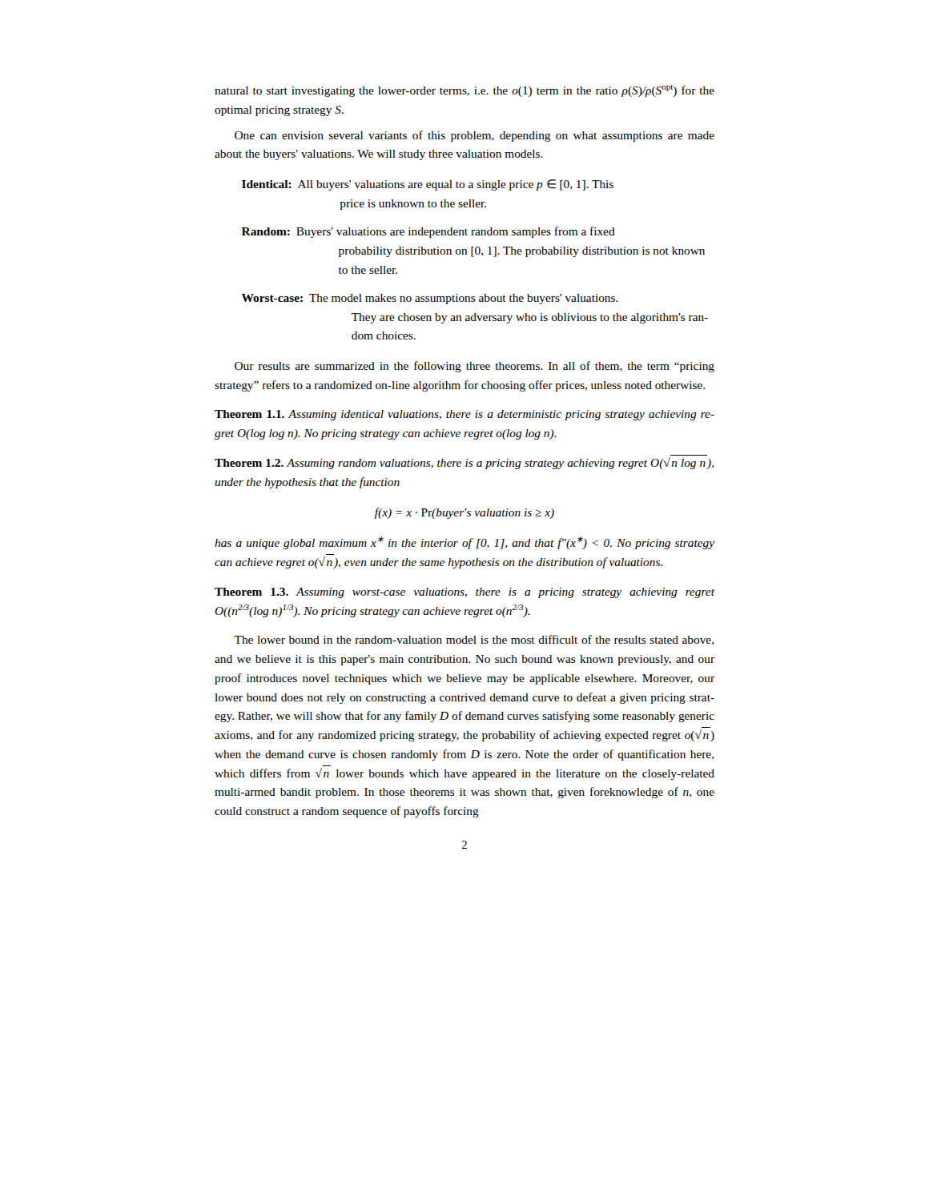natural to start investigating the lower-order terms, i.e. the o(1) term in the ratio ρ(S)/ρ(Sopt) for the optimal pricing strategy S.
One can envision several variants of this problem, depending on what assumptions are made about the buyers' valuations. We will study three valuation models.
Identical:
All buyers' valuations are equal to a single price p ∈ [0, 1]. This price is unknown to the seller.
Random:
Buyers' valuations are independent random samples from a fixed probability distribution on [0, 1]. The probability distribution is not known to the seller.
Worst-case:
The model makes no assumptions about the buyers' valuations. They are chosen by an adversary who is oblivious to the algorithm's ran- dom choices.
Our results are summarized in the following three theorems. In all of them, the term “pricing strategy” refers to a randomized on-line algorithm for choosing offer prices, unless noted otherwise.
Theorem 1.1. Assuming identical valuations, there is a deterministic pricing strategy achieving regret O(log log n). No pricing strategy can achieve regret o(log log n).
Theorem 1.2. Assuming random valuations, there is a pricing strategy achieving regret O(√n log n), under the hypothesis that the function
f(x) = x · Pr(buyer's valuation is ≥ x)
has a unique global maximum x∗ in the interior of [0, 1], and that f″(x∗) < 0. No pricing strategy can achieve regret o(√n), even under the same hypothesis on the distribution of valuations.
Theorem 1.3. Assuming worst-case valuations, there is a pricing strategy achieving regret O((n2/3(log n)1/3). No pricing strategy can achieve regret o(n2/3).
The lower bound in the random-valuation model is the most difficult of the results stated above, and we believe it is this paper's main contribution. No such bound was known previously, and our proof introduces novel techniques which we believe may be applicable elsewhere. Moreover, our lower bound does not rely on constructing a contrived demand curve to defeat a given pricing strategy. Rather, we will show that for any family D of demand curves satisfying some reasonably generic axioms, and for any randomized pricing strategy, the probability of achieving expected regret o(√n) when the demand curve is chosen randomly from D is zero. Note the order of quantification here, which differs from √n lower bounds which have appeared in the literature on the closely-related multi-armed bandit problem. In those theorems it was shown that, given foreknowledge of n, one could construct a random sequence of payoffs forcing
2